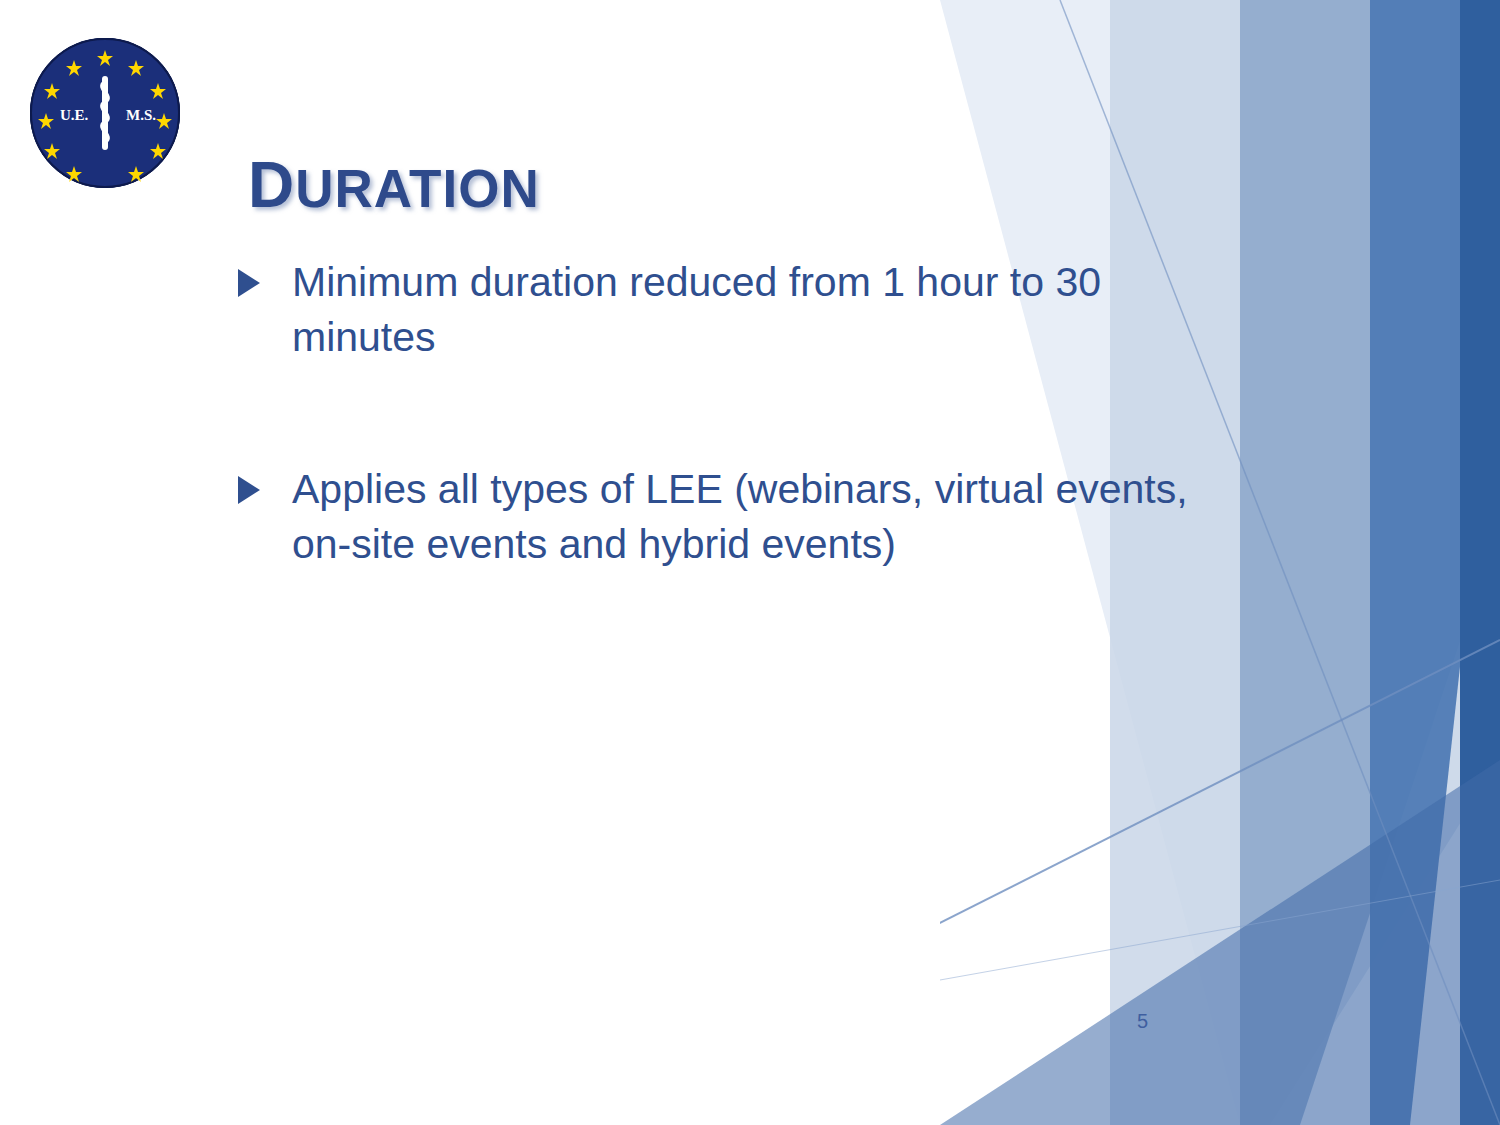U.E. M.S.
Duration
Minimum duration reduced from 1 hour to 30 minutes
Applies all types of LEE (webinars, virtual events, on-site events and hybrid events)
5